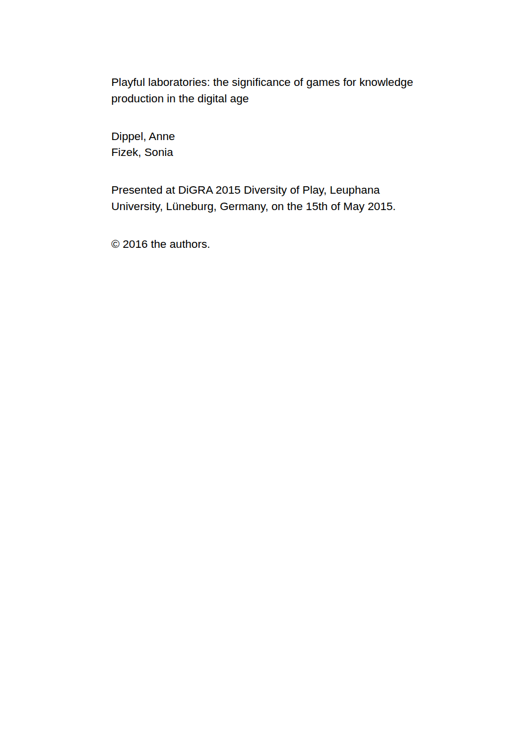Playful laboratories: the significance of games for knowledge production in the digital age
Dippel, Anne
Fizek, Sonia
Presented at DiGRA 2015 Diversity of Play, Leuphana University, Lüneburg, Germany, on the 15th of May 2015.
© 2016 the authors.